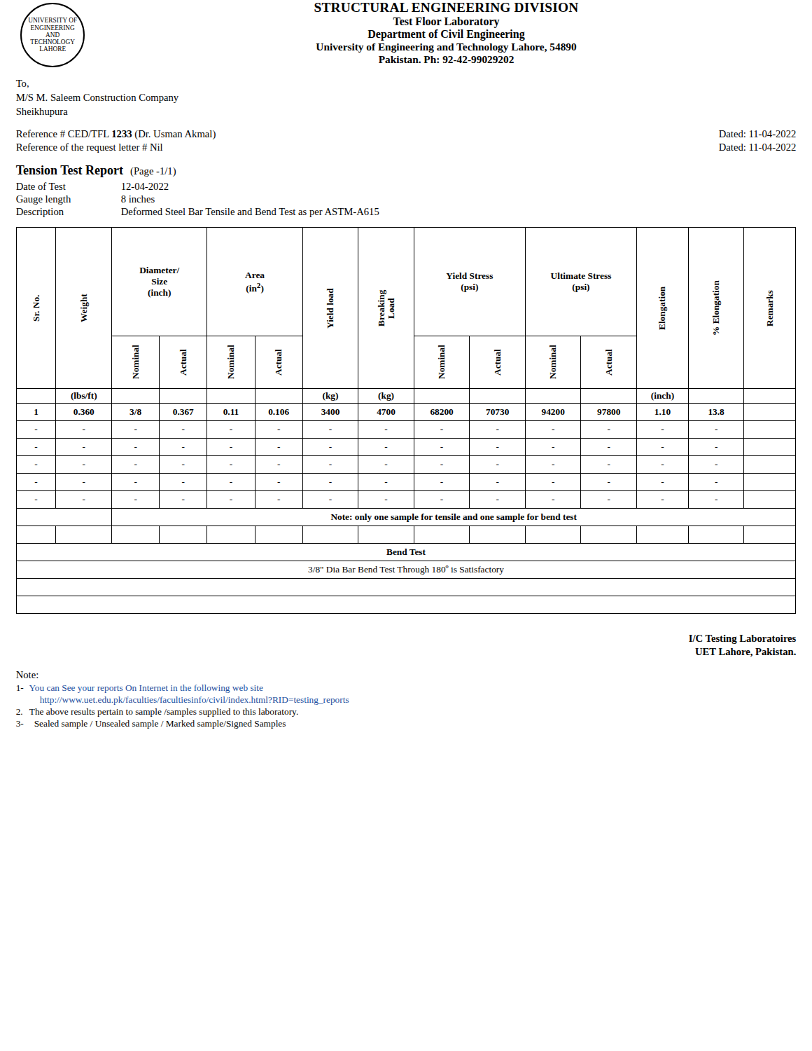UNIVERSITY OF ENGINEERING AND TECHNOLOGY LAHORE
STRUCTURAL ENGINEERING DIVISION
Test Floor Laboratory
Department of Civil Engineering
University of Engineering and Technology Lahore, 54890
Pakistan. Ph: 92-42-99029202
To,
M/S M. Saleem Construction Company
Sheikhupura
Reference # CED/TFL 1233 (Dr. Usman Akmal)
Dated: 11-04-2022
Reference of the request letter # Nil
Dated: 11-04-2022
Tension Test Report
(Page -1/1)
| Date of Test | 12-04-2022 |
| Gauge length | 8 inches |
| Description | Deformed Steel Bar Tensile and Bend Test as per ASTM-A615 |
| Sr. No. | Weight | Diameter/ Size (inch) | Area (in 2 ) | Yield load | Breaking Load | Yield Stress (psi) | Ultimate Stress (psi) | Elongation | % Elongation | Remarks |
| --- | --- | --- | --- | --- | --- | --- | --- | --- | --- | --- |
| Nominal | Actual | Nominal | Actual | Nominal | Actual | Nominal | Actual |
| | (lbs/ft) | | | | | (kg) | (kg) | | | | | (inch) | | |
| 1 | 0.360 | 3/8 | 0.367 | 0.11 | 0.106 | 3400 | 4700 | 68200 | 70730 | 94200 | 97800 | 1.10 | 13.8 | |
| - | - | - | - | - | - | - | - | - | - | - | - | - | - | |
| - | - | - | - | - | - | - | - | - | - | - | - | - | - | |
| - | - | - | - | - | - | - | - | - | - | - | - | - | - | |
| - | - | - | - | - | - | - | - | - | - | - | - | - | - | |
| - | - | - | - | - | - | - | - | - | - | - | - | - | - | |
| | Note: only one sample for tensile and one sample for bend test |
| Bend Test |
| 3/8" Dia Bar Bend Test Through 180º is Satisfactory |
I/C Testing Laboratoires
UET Lahore, Pakistan.
Note:
1- You can See your reports On Internet in the following web site
http://www.uet.edu.pk/faculties/facultiesinfo/civil/index.html?RID=testing_reports
2. The above results pertain to sample /samples supplied to this laboratory.
3- Sealed sample / Unsealed sample / Marked sample/Signed Samples